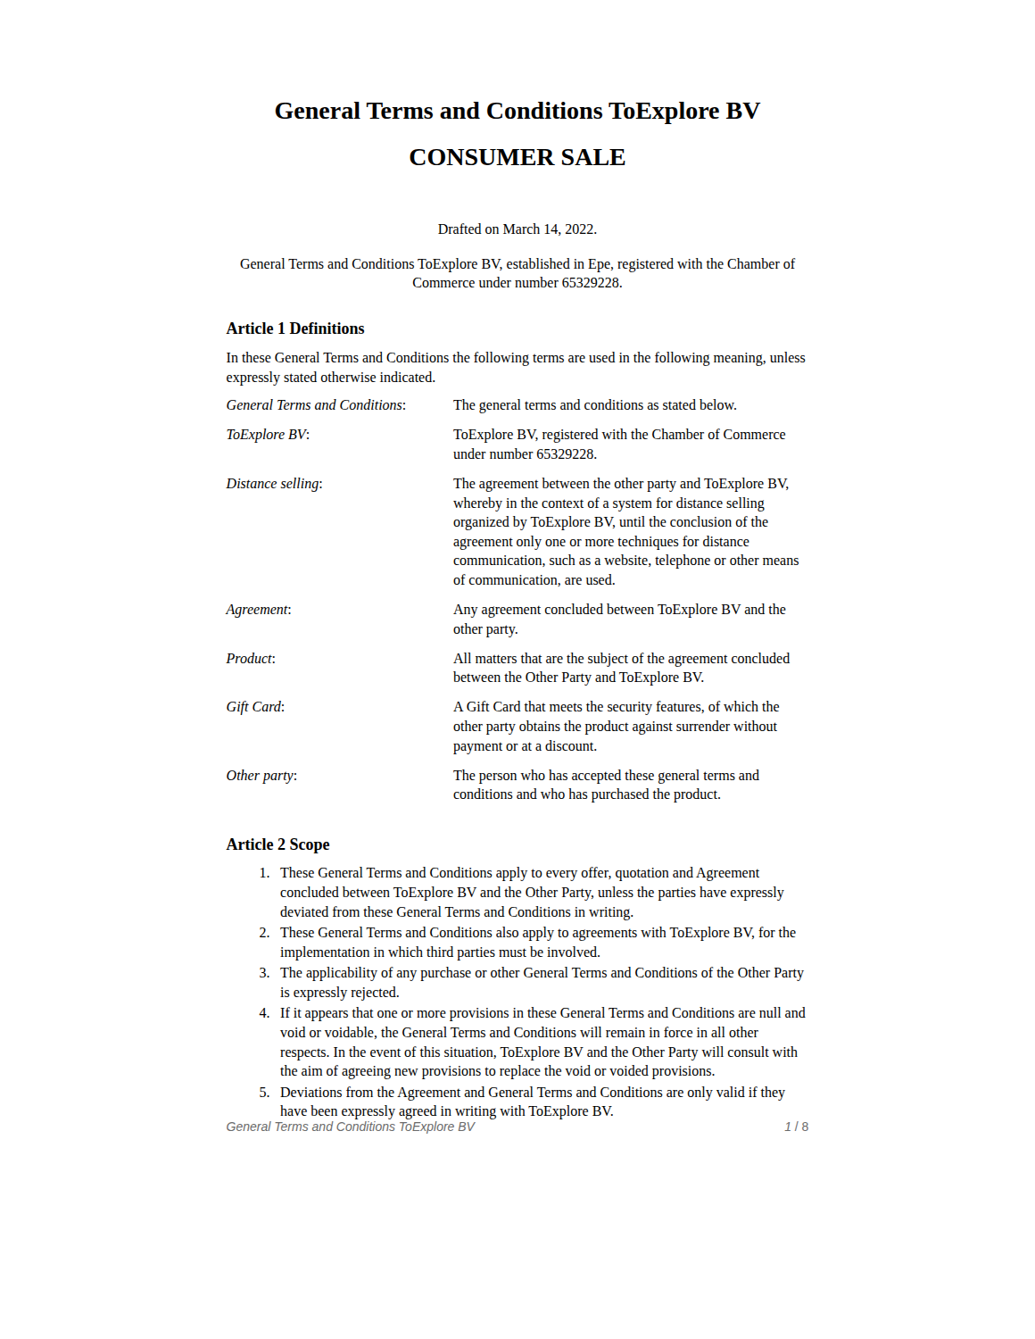General Terms and Conditions ToExplore BVCONSUMER SALE
Drafted on March 14, 2022.
General Terms and Conditions ToExplore BV, established in Epe, registered with the Chamber of Commerce under number 65329228.
Article 1 Definitions
In these General Terms and Conditions the following terms are used in the following meaning, unless expressly stated otherwise indicated.
| General Terms and Conditions : | The general terms and conditions as stated below. |
| ToExplore BV : | ToExplore BV, registered with the Chamber of Commerce under number 65329228. |
| Distance selling : | The agreement between the other party and ToExplore BV, whereby in the context of a system for distance selling organized by ToExplore BV, until the conclusion of the agreement only one or more techniques for distance communication, such as a website, telephone or other means of communication, are used. |
| Agreement : | Any agreement concluded between ToExplore BV and the other party. |
| Product : | All matters that are the subject of the agreement concluded between the Other Party and ToExplore BV. |
| Gift Card : | A Gift Card that meets the security features, of which the other party obtains the product against surrender without payment or at a discount. |
| Other party : | The person who has accepted these general terms and conditions and who has purchased the product. |
Article 2 Scope
These General Terms and Conditions apply to every offer, quotation and Agreement concluded between ToExplore BV and the Other Party, unless the parties have expressly deviated from these General Terms and Conditions in writing.
These General Terms and Conditions also apply to agreements with ToExplore BV, for the implementation in which third parties must be involved.
The applicability of any purchase or other General Terms and Conditions of the Other Party is expressly rejected.
If it appears that one or more provisions in these General Terms and Conditions are null and void or voidable, the General Terms and Conditions will remain in force in all other respects. In the event of this situation, ToExplore BV and the Other Party will consult with the aim of agreeing new provisions to replace the void or voided provisions.
Deviations from the Agreement and General Terms and Conditions are only valid if they have been expressly agreed in writing with ToExplore BV.
General Terms and Conditions ToExplore BV 1 / 8